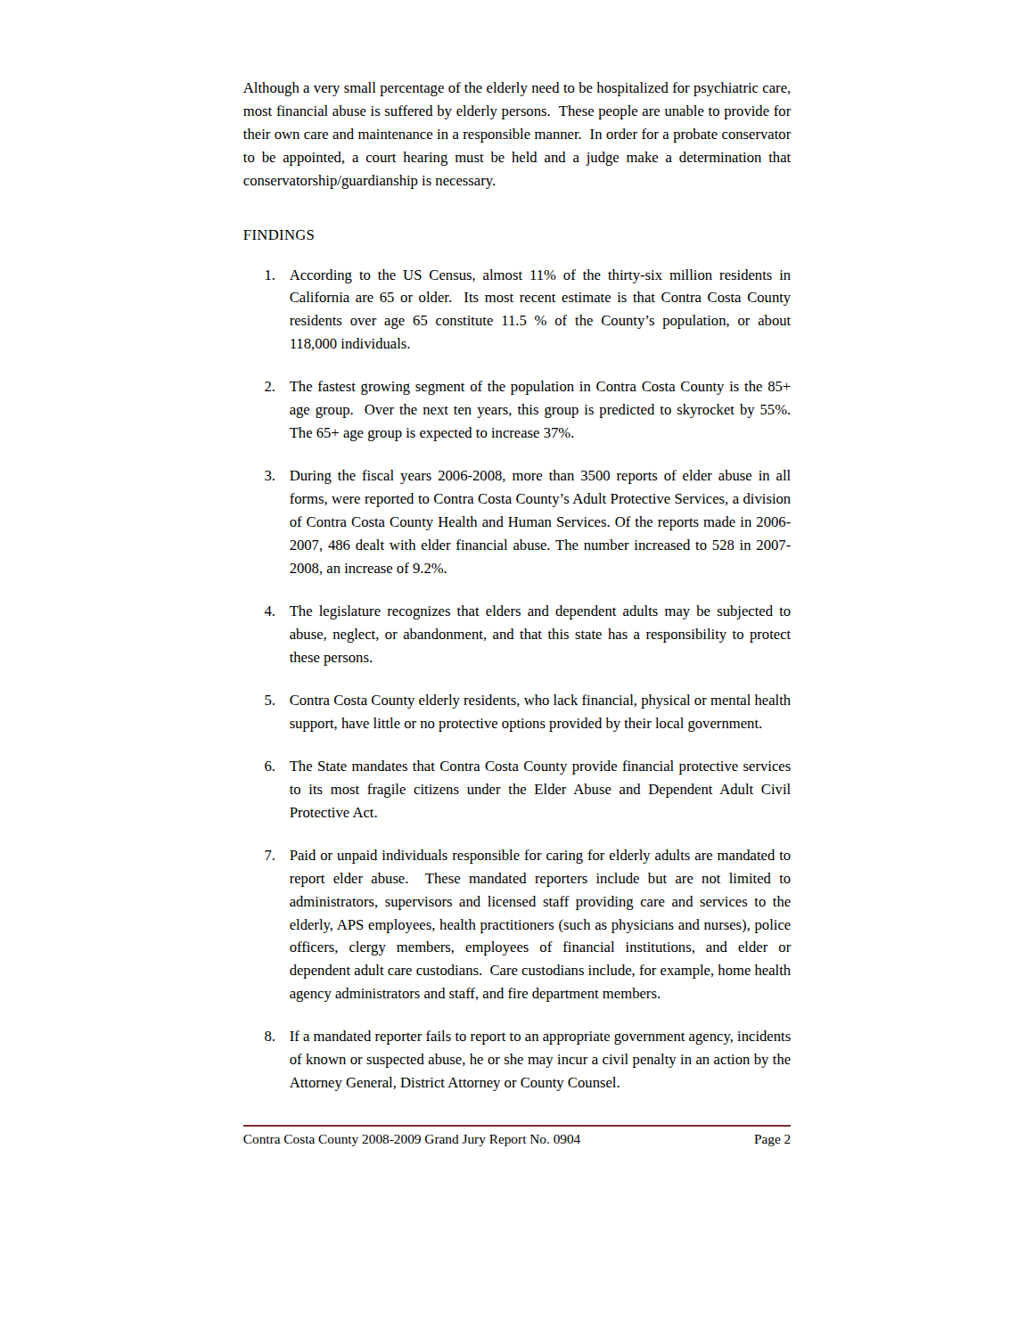Although a very small percentage of the elderly need to be hospitalized for psychiatric care, most financial abuse is suffered by elderly persons. These people are unable to provide for their own care and maintenance in a responsible manner. In order for a probate conservator to be appointed, a court hearing must be held and a judge make a determination that conservatorship/guardianship is necessary.
FINDINGS
According to the US Census, almost 11% of the thirty-six million residents in California are 65 or older. Its most recent estimate is that Contra Costa County residents over age 65 constitute 11.5 % of the County’s population, or about 118,000 individuals.
The fastest growing segment of the population in Contra Costa County is the 85+ age group. Over the next ten years, this group is predicted to skyrocket by 55%. The 65+ age group is expected to increase 37%.
During the fiscal years 2006-2008, more than 3500 reports of elder abuse in all forms, were reported to Contra Costa County’s Adult Protective Services, a division of Contra Costa County Health and Human Services. Of the reports made in 2006-2007, 486 dealt with elder financial abuse. The number increased to 528 in 2007-2008, an increase of 9.2%.
The legislature recognizes that elders and dependent adults may be subjected to abuse, neglect, or abandonment, and that this state has a responsibility to protect these persons.
Contra Costa County elderly residents, who lack financial, physical or mental health support, have little or no protective options provided by their local government.
The State mandates that Contra Costa County provide financial protective services to its most fragile citizens under the Elder Abuse and Dependent Adult Civil Protective Act.
Paid or unpaid individuals responsible for caring for elderly adults are mandated to report elder abuse. These mandated reporters include but are not limited to administrators, supervisors and licensed staff providing care and services to the elderly, APS employees, health practitioners (such as physicians and nurses), police officers, clergy members, employees of financial institutions, and elder or dependent adult care custodians. Care custodians include, for example, home health agency administrators and staff, and fire department members.
If a mandated reporter fails to report to an appropriate government agency, incidents of known or suspected abuse, he or she may incur a civil penalty in an action by the Attorney General, District Attorney or County Counsel.
Contra Costa County 2008-2009 Grand Jury Report No. 0904
Page 2